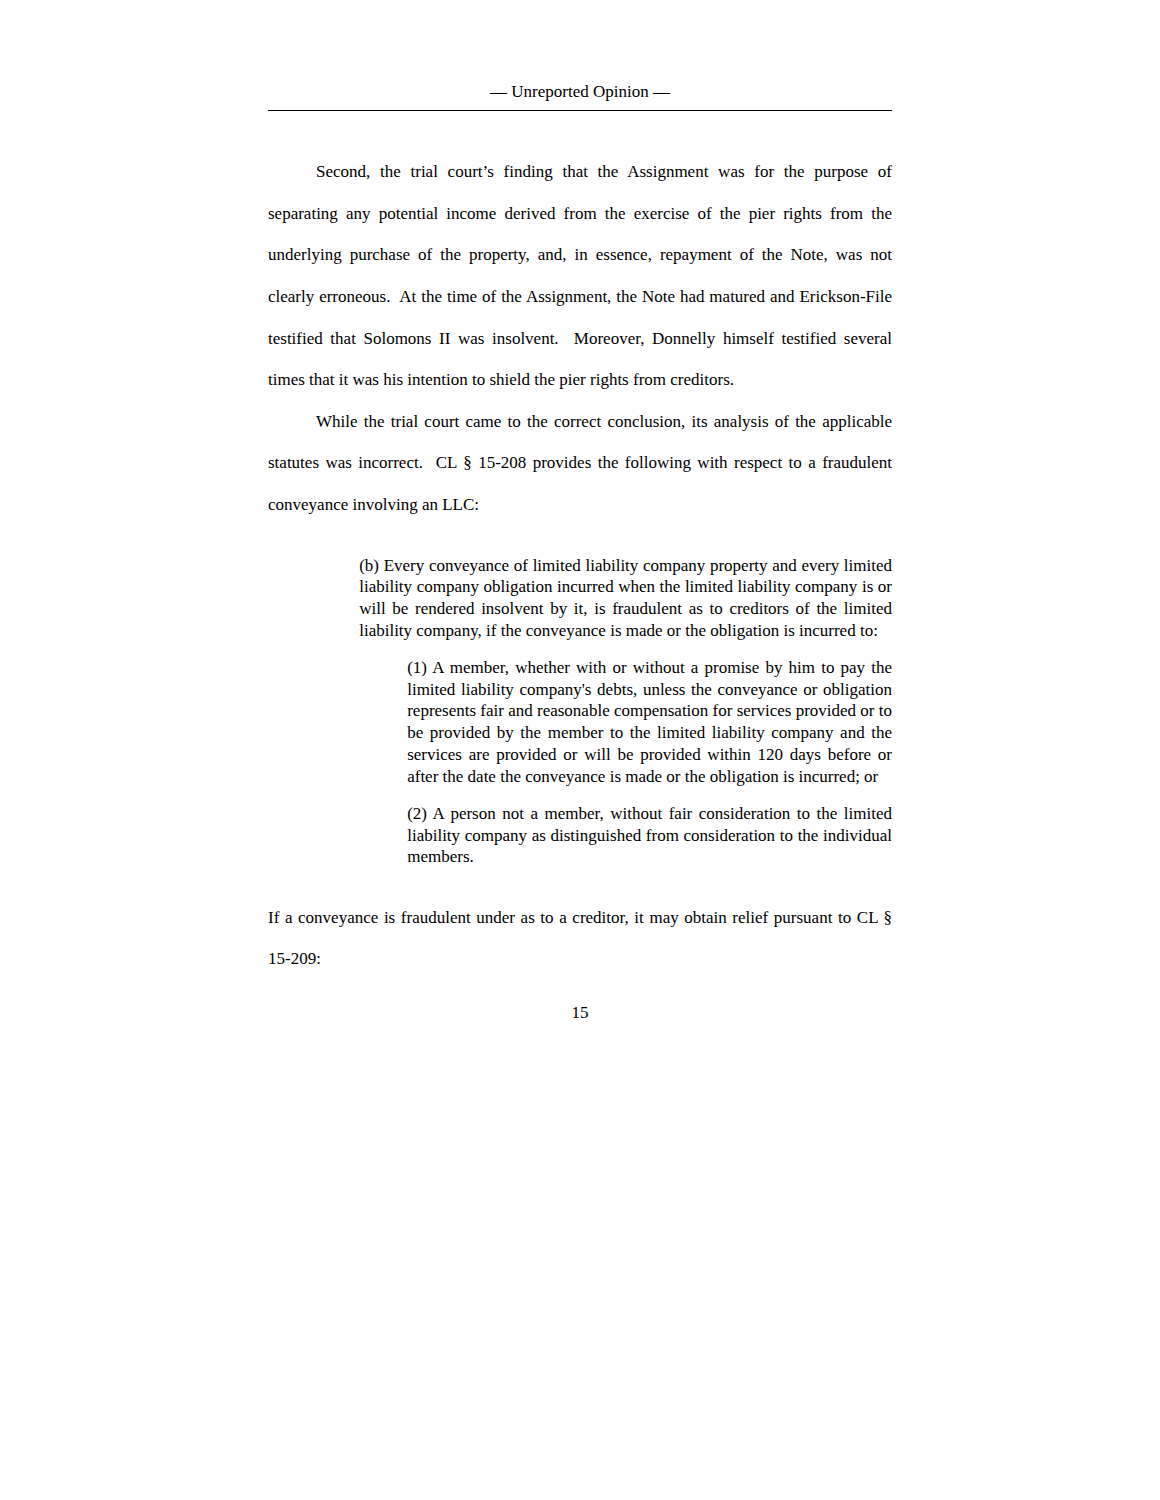— Unreported Opinion —
Second, the trial court’s finding that the Assignment was for the purpose of separating any potential income derived from the exercise of the pier rights from the underlying purchase of the property, and, in essence, repayment of the Note, was not clearly erroneous. At the time of the Assignment, the Note had matured and Erickson-File testified that Solomons II was insolvent. Moreover, Donnelly himself testified several times that it was his intention to shield the pier rights from creditors.
While the trial court came to the correct conclusion, its analysis of the applicable statutes was incorrect. CL § 15-208 provides the following with respect to a fraudulent conveyance involving an LLC:
(b) Every conveyance of limited liability company property and every limited liability company obligation incurred when the limited liability company is or will be rendered insolvent by it, is fraudulent as to creditors of the limited liability company, if the conveyance is made or the obligation is incurred to:
(1) A member, whether with or without a promise by him to pay the limited liability company's debts, unless the conveyance or obligation represents fair and reasonable compensation for services provided or to be provided by the member to the limited liability company and the services are provided or will be provided within 120 days before or after the date the conveyance is made or the obligation is incurred; or
(2) A person not a member, without fair consideration to the limited liability company as distinguished from consideration to the individual members.
If a conveyance is fraudulent under as to a creditor, it may obtain relief pursuant to CL § 15-209:
15